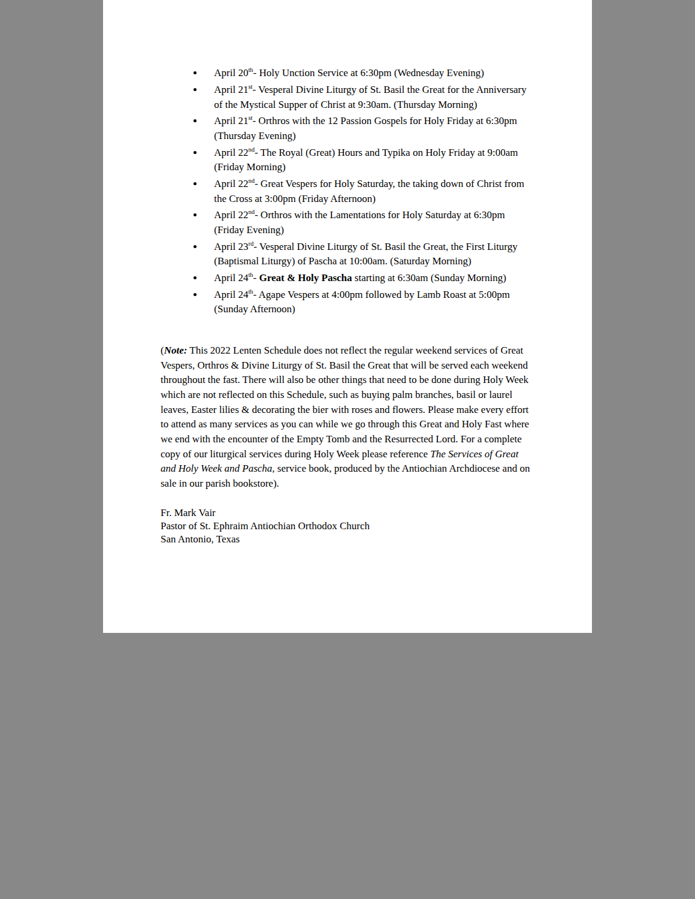April 20th- Holy Unction Service at 6:30pm (Wednesday Evening)
April 21st- Vesperal Divine Liturgy of St. Basil the Great for the Anniversary of the Mystical Supper of Christ at 9:30am. (Thursday Morning)
April 21st- Orthros with the 12 Passion Gospels for Holy Friday at 6:30pm (Thursday Evening)
April 22nd- The Royal (Great) Hours and Typika on Holy Friday at 9:00am (Friday Morning)
April 22nd- Great Vespers for Holy Saturday, the taking down of Christ from the Cross at 3:00pm (Friday Afternoon)
April 22nd- Orthros with the Lamentations for Holy Saturday at 6:30pm (Friday Evening)
April 23rd- Vesperal Divine Liturgy of St. Basil the Great, the First Liturgy (Baptismal Liturgy) of Pascha at 10:00am. (Saturday Morning)
April 24th- Great & Holy Pascha starting at 6:30am (Sunday Morning)
April 24th- Agape Vespers at 4:00pm followed by Lamb Roast at 5:00pm (Sunday Afternoon)
(Note: This 2022 Lenten Schedule does not reflect the regular weekend services of Great Vespers, Orthros & Divine Liturgy of St. Basil the Great that will be served each weekend throughout the fast. There will also be other things that need to be done during Holy Week which are not reflected on this Schedule, such as buying palm branches, basil or laurel leaves, Easter lilies & decorating the bier with roses and flowers. Please make every effort to attend as many services as you can while we go through this Great and Holy Fast where we end with the encounter of the Empty Tomb and the Resurrected Lord. For a complete copy of our liturgical services during Holy Week please reference The Services of Great and Holy Week and Pascha, service book, produced by the Antiochian Archdiocese and on sale in our parish bookstore).
Fr. Mark Vair
Pastor of St. Ephraim Antiochian Orthodox Church
San Antonio, Texas